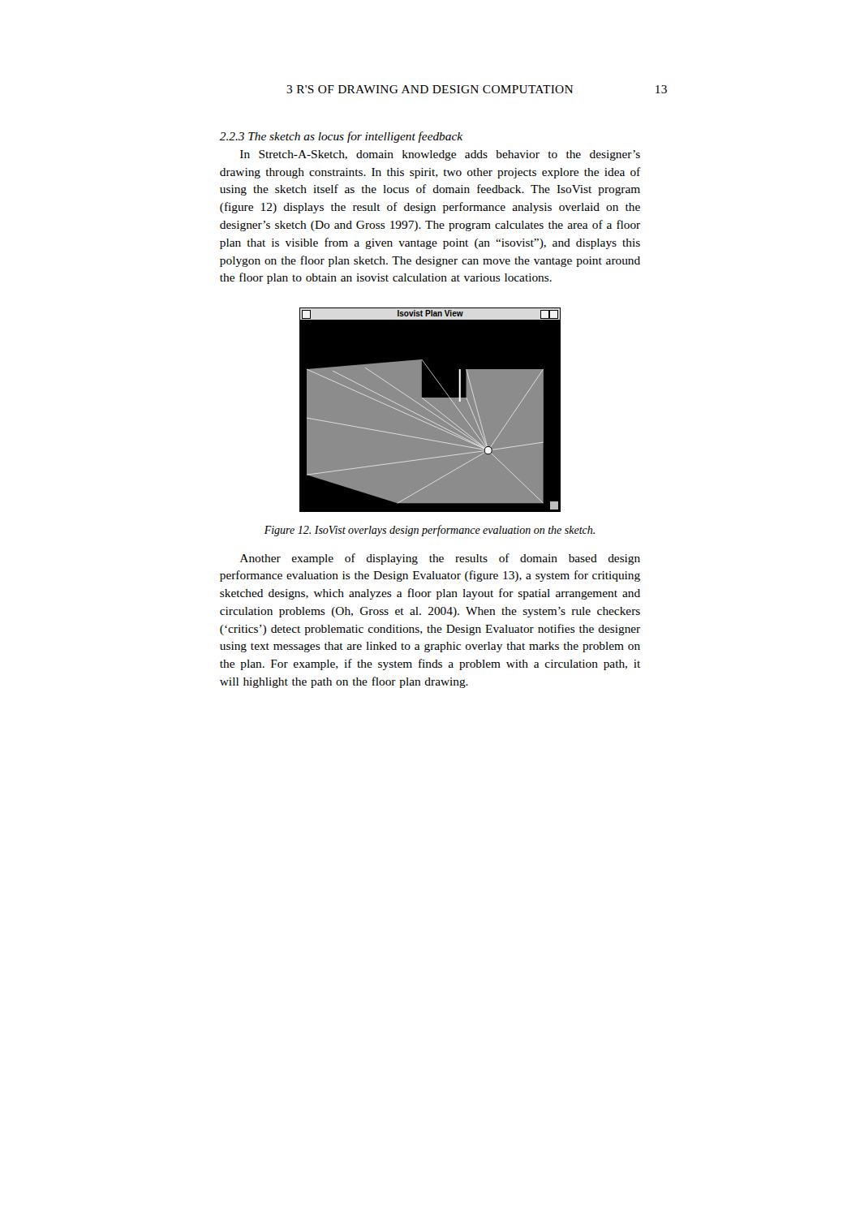3 R'S OF DRAWING AND DESIGN COMPUTATION 13
2.2.3 The sketch as locus for intelligent feedback
In Stretch-A-Sketch, domain knowledge adds behavior to the designer’s drawing through constraints. In this spirit, two other projects explore the idea of using the sketch itself as the locus of domain feedback. The IsoVist program (figure 12) displays the result of design performance analysis overlaid on the designer’s sketch (Do and Gross 1997). The program calculates the area of a floor plan that is visible from a given vantage point (an “isovist”), and displays this polygon on the floor plan sketch. The designer can move the vantage point around the floor plan to obtain an isovist calculation at various locations.
Isovist Plan View
Figure 12. IsoVist overlays design performance evaluation on the sketch.
Another example of displaying the results of domain based design performance evaluation is the Design Evaluator (figure 13), a system for critiquing sketched designs, which analyzes a floor plan layout for spatial arrangement and circulation problems (Oh, Gross et al. 2004). When the system’s rule checkers (‘critics’) detect problematic conditions, the Design Evaluator notifies the designer using text messages that are linked to a graphic overlay that marks the problem on the plan. For example, if the system finds a problem with a circulation path, it will highlight the path on the floor plan drawing.